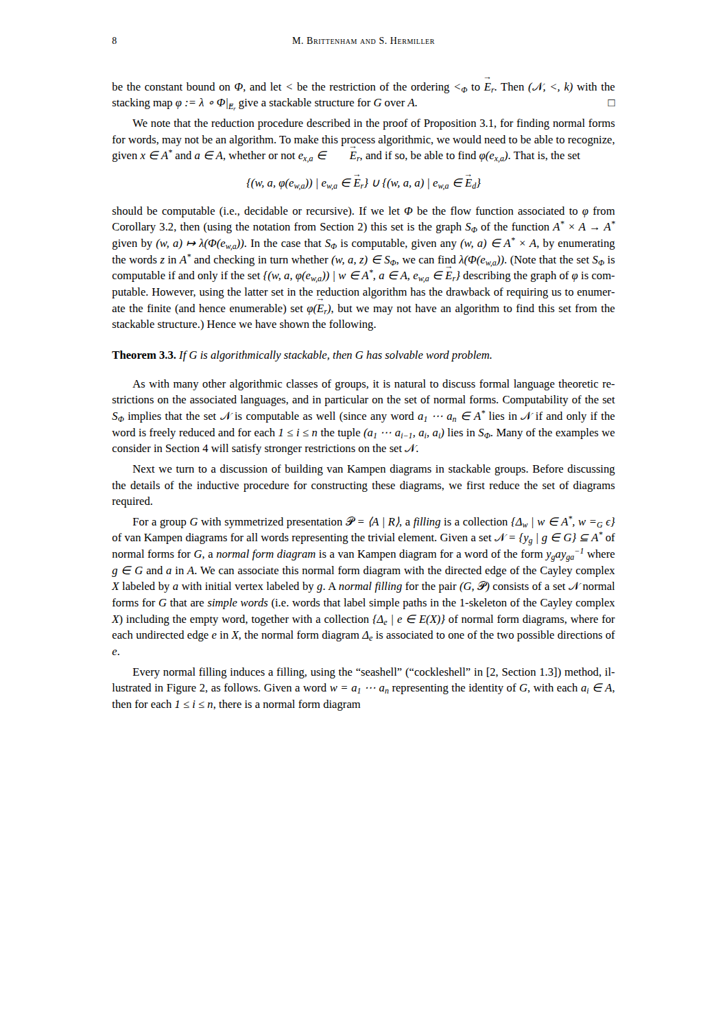8 M. Brittenham and S. Hermiller 8
be the constant bound on Φ, and let < be the restriction of the ordering <Φ to →Er. Then (𝒩, <, k) with the stacking map φ := λ ∘ Φ|→Er give a stackable structure for G over A. □
We note that the reduction procedure described in the proof of Proposition 3.1, for finding normal forms for words, may not be an algorithm. To make this process algorithmic, we would need to be able to recognize, given x ∈ A* and a ∈ A, whether or not ex,a ∈ →Er, and if so, be able to find φ(ex,a). That is, the set
{(w, a, φ(ew,a)) | ew,a ∈ →Er} ∪ {(w, a, a) | ew,a ∈ →Ed}
should be computable (i.e., decidable or recursive). If we let Φ be the flow function associated to φ from Corollary 3.2, then (using the notation from Section 2) this set is the graph SΦ of the function A* × A → A* given by (w, a) ↦ λ(Φ(ew,a)). In the case that SΦ is computable, given any (w, a) ∈ A* × A, by enumerating the words z in A* and checking in turn whether (w, a, z) ∈ SΦ, we can find λ(Φ(ew,a)). (Note that the set SΦ is computable if and only if the set {(w, a, φ(ew,a)) | w ∈ A*, a ∈ A, ew,a ∈ →Er} describing the graph of φ is computable. However, using the latter set in the reduction algorithm has the drawback of requiring us to enumerate the finite (and hence enumerable) set φ(→Er), but we may not have an algorithm to find this set from the stackable structure.) Hence we have shown the following.
Theorem 3.3. If G is algorithmically stackable, then G has solvable word problem.
As with many other algorithmic classes of groups, it is natural to discuss formal language theoretic restrictions on the associated languages, and in particular on the set of normal forms. Computability of the set SΦ implies that the set 𝒩 is computable as well (since any word a1 ⋯ an ∈ A* lies in 𝒩 if and only if the word is freely reduced and for each 1 ≤ i ≤ n the tuple (a1 ⋯ ai−1, ai, ai) lies in SΦ. Many of the examples we consider in Section 4 will satisfy stronger restrictions on the set 𝒩.
Next we turn to a discussion of building van Kampen diagrams in stackable groups. Before discussing the details of the inductive procedure for constructing these diagrams, we first reduce the set of diagrams required.
For a group G with symmetrized presentation 𝒫 = ⟨A | R⟩, a filling is a collection {Δw | w ∈ A*, w =G ϵ} of van Kampen diagrams for all words representing the trivial element. Given a set 𝒩 = {yg | g ∈ G} ⊆ A* of normal forms for G, a normal form diagram is a van Kampen diagram for a word of the form ygayga−1 where g ∈ G and a in A. We can associate this normal form diagram with the directed edge of the Cayley complex X labeled by a with initial vertex labeled by g. A normal filling for the pair (G, 𝒫) consists of a set 𝒩 normal forms for G that are simple words (i.e. words that label simple paths in the 1-skeleton of the Cayley complex X) including the empty word, together with a collection {Δe | e ∈ E(X)} of normal form diagrams, where for each undirected edge e in X, the normal form diagram Δe is associated to one of the two possible directions of e.
Every normal filling induces a filling, using the “seashell” (“cockleshell” in [2, Section 1.3]) method, illustrated in Figure 2, as follows. Given a word w = a1 ⋯ an representing the identity of G, with each ai ∈ A, then for each 1 ≤ i ≤ n, there is a normal form diagram